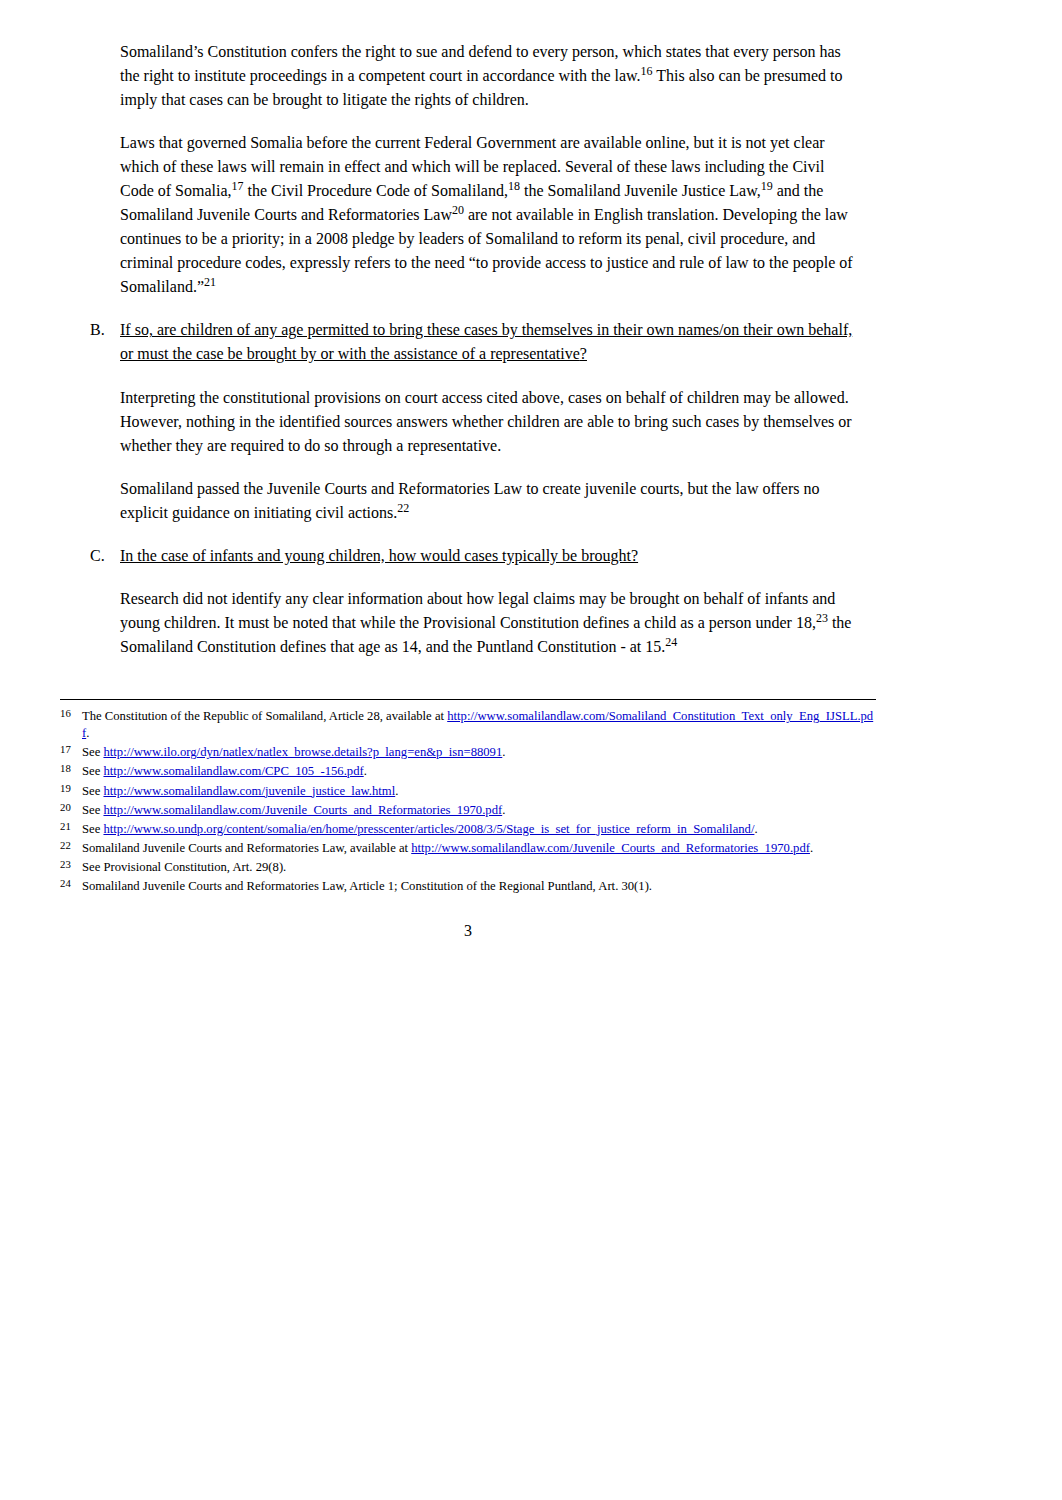Somaliland’s Constitution confers the right to sue and defend to every person, which states that every person has the right to institute proceedings in a competent court in accordance with the law.16 This also can be presumed to imply that cases can be brought to litigate the rights of children.
Laws that governed Somalia before the current Federal Government are available online, but it is not yet clear which of these laws will remain in effect and which will be replaced. Several of these laws including the Civil Code of Somalia,17 the Civil Procedure Code of Somaliland,18 the Somaliland Juvenile Justice Law,19 and the Somaliland Juvenile Courts and Reformatories Law20 are not available in English translation. Developing the law continues to be a priority; in a 2008 pledge by leaders of Somaliland to reform its penal, civil procedure, and criminal procedure codes, expressly refers to the need “to provide access to justice and rule of law to the people of Somaliland.”21
B.
If so, are children of any age permitted to bring these cases by themselves in their own names/on their own behalf, or must the case be brought by or with the assistance of a representative?
Interpreting the constitutional provisions on court access cited above, cases on behalf of children may be allowed. However, nothing in the identified sources answers whether children are able to bring such cases by themselves or whether they are required to do so through a representative.
Somaliland passed the Juvenile Courts and Reformatories Law to create juvenile courts, but the law offers no explicit guidance on initiating civil actions.22
C.
In the case of infants and young children, how would cases typically be brought?
Research did not identify any clear information about how legal claims may be brought on behalf of infants and young children. It must be noted that while the Provisional Constitution defines a child as a person under 18,23 the Somaliland Constitution defines that age as 14, and the Puntland Constitution - at 15.24
16 The Constitution of the Republic of Somaliland, Article 28, available at http://www.somalilandlaw.com/Somaliland_Constitution_Text_only_Eng_IJSLL.pdf.
17 See http://www.ilo.org/dyn/natlex/natlex_browse.details?p_lang=en&p_isn=88091.
18 See http://www.somalilandlaw.com/CPC_105_-156.pdf.
19 See http://www.somalilandlaw.com/juvenile_justice_law.html.
20 See http://www.somalilandlaw.com/Juvenile_Courts_and_Reformatories_1970.pdf.
21 See http://www.so.undp.org/content/somalia/en/home/presscenter/articles/2008/3/5/Stage_is_set_for_justice_reform_in_Somaliland/.
22 Somaliland Juvenile Courts and Reformatories Law, available at http://www.somalilandlaw.com/Juvenile_Courts_and_Reformatories_1970.pdf.
23 See Provisional Constitution, Art. 29(8).
24 Somaliland Juvenile Courts and Reformatories Law, Article 1; Constitution of the Regional Puntland, Art. 30(1).
3